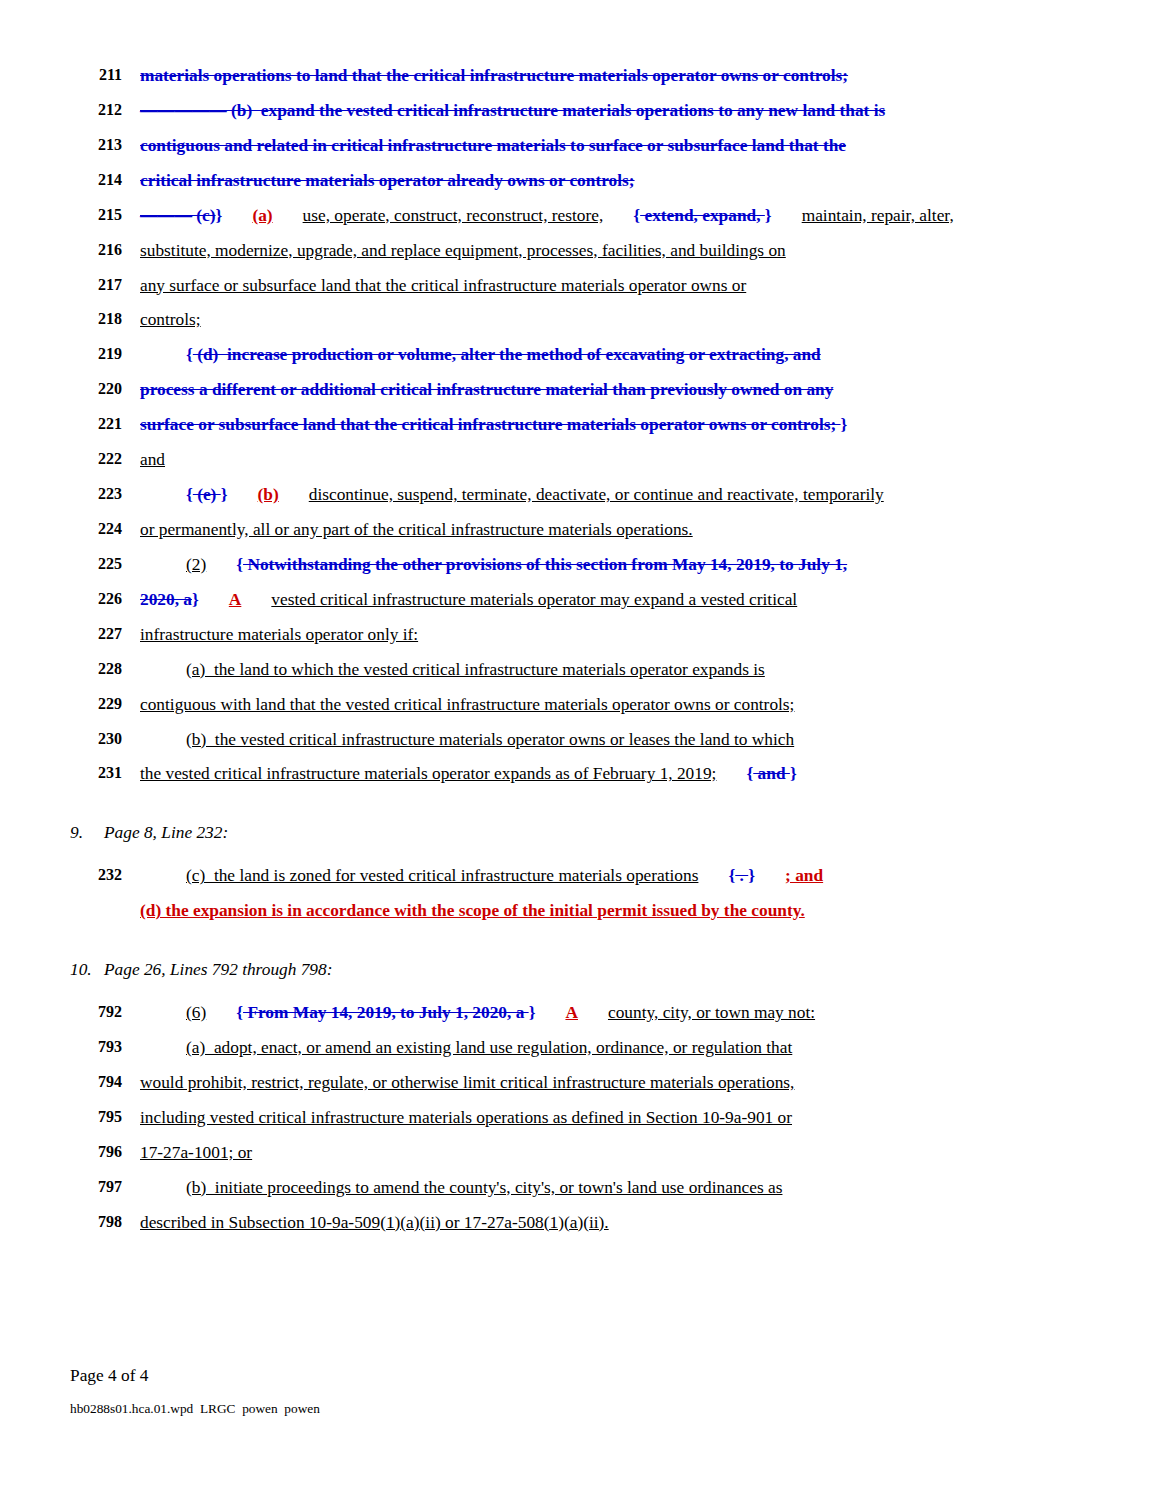211
materials operations to land that the critical infrastructure materials operator owns or controls;
212
————— (b) expand the vested critical infrastructure materials operations to any new land that is
213
contiguous and related in critical infrastructure materials to surface or subsurface land that the
214
critical infrastructure materials operator already owns or controls;
215
——— (c)} (a) use, operate, construct, reconstruct, restore, { extend, expand, } maintain, repair, alter,
216
substitute, modernize, upgrade, and replace equipment, processes, facilities, and buildings on
217
any surface or subsurface land that the critical infrastructure materials operator owns or
218
controls;
219
{ (d) increase production or volume, alter the method of excavating or extracting, and
220
process a different or additional critical infrastructure material than previously owned on any
221
surface or subsurface land that the critical infrastructure materials operator owns or controls; }
222
and
223
{ (e) } (b) discontinue, suspend, terminate, deactivate, or continue and reactivate, temporarily
224
or permanently, all or any part of the critical infrastructure materials operations.
225
(2) { Notwithstanding the other provisions of this section from May 14, 2019, to July 1,
226
2020, a} A vested critical infrastructure materials operator may expand a vested critical
227
infrastructure materials operator only if:
228
(a) the land to which the vested critical infrastructure materials operator expands is
229
contiguous with land that the vested critical infrastructure materials operator owns or controls;
230
(b) the vested critical infrastructure materials operator owns or leases the land to which
231
the vested critical infrastructure materials operator expands as of February 1, 2019; { and }
9.
Page 8, Line 232:
232
(c) the land is zoned for vested critical infrastructure materials operations { . } ; and
(d) the expansion is in accordance with the scope of the initial permit issued by the county.
10.
Page 26, Lines 792 through 798:
792
(6) { From May 14, 2019, to July 1, 2020, a } A county, city, or town may not:
793
(a) adopt, enact, or amend an existing land use regulation, ordinance, or regulation that
794
would prohibit, restrict, regulate, or otherwise limit critical infrastructure materials operations,
795
including vested critical infrastructure materials operations as defined in Section 10-9a-901 or
796
17-27a-1001; or
797
(b) initiate proceedings to amend the county's, city's, or town's land use ordinances as
798
described in Subsection 10-9a-509(1)(a)(ii) or 17-27a-508(1)(a)(ii).
Page 4 of 4
hb0288s01.hca.01.wpd LRGC powen powen